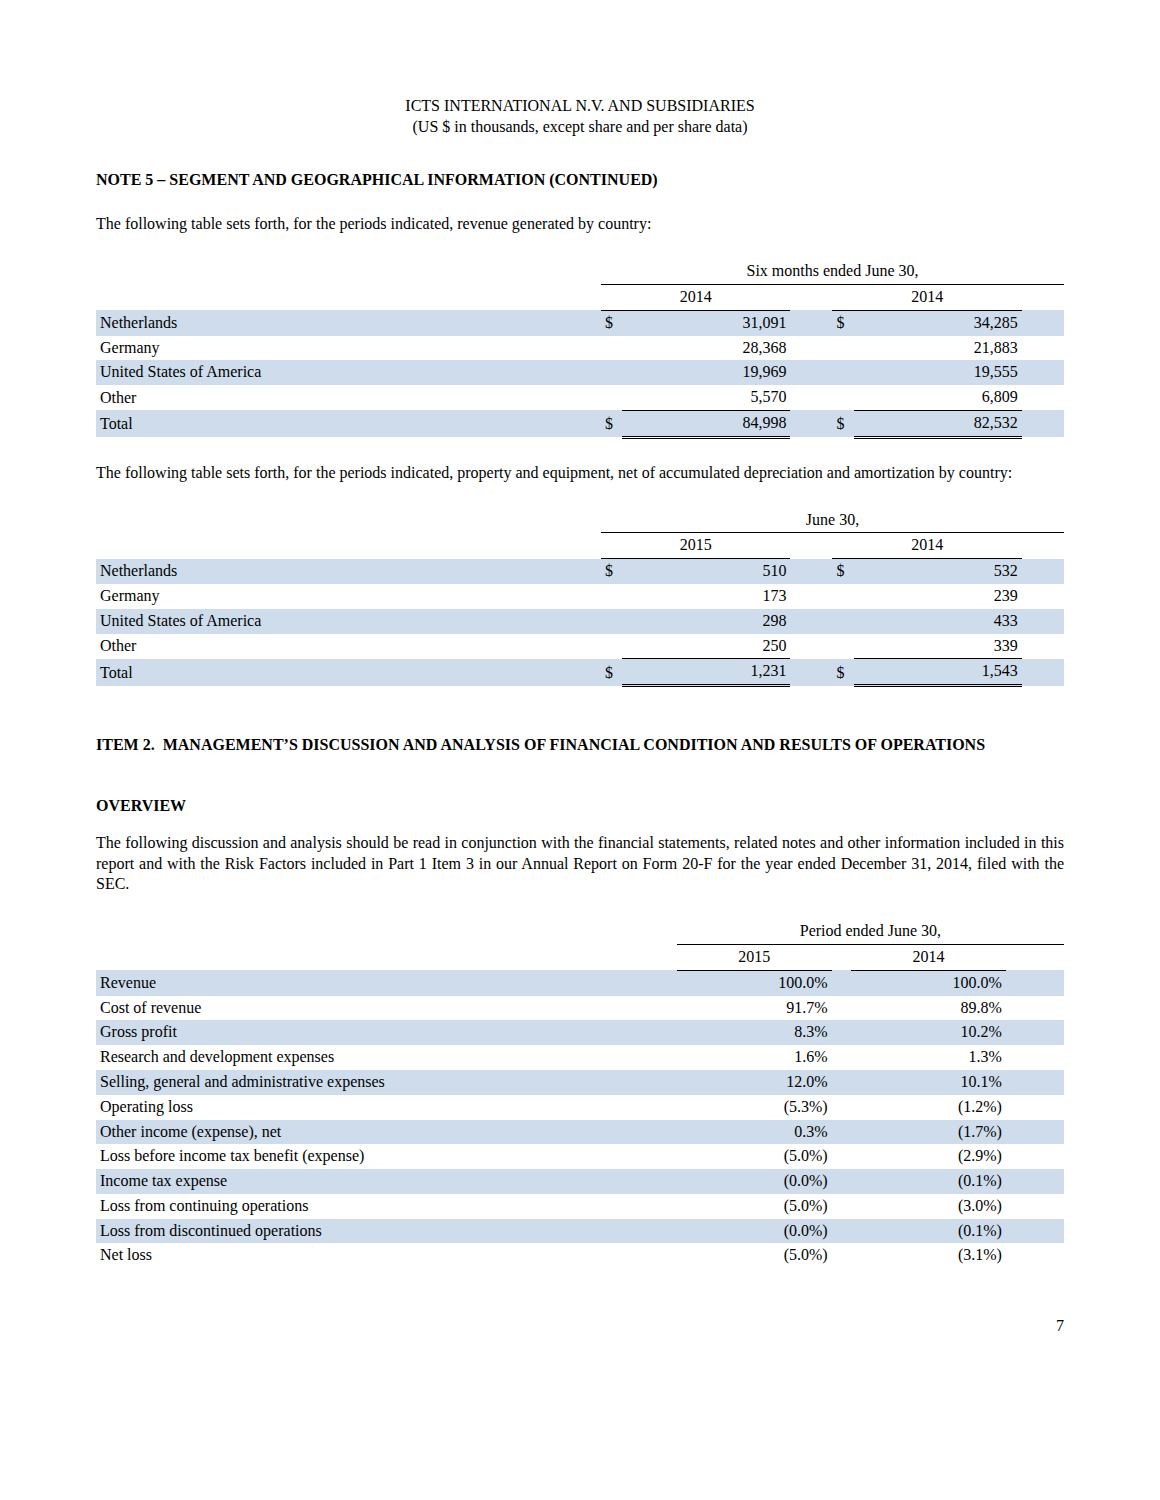ICTS INTERNATIONAL N.V. AND SUBSIDIARIES
(US $ in thousands, except share and per share data)
NOTE 5 – SEGMENT AND GEOGRAPHICAL INFORMATION (CONTINUED)
The following table sets forth, for the periods indicated, revenue generated by country:
| | | Six months ended June 30, |
| | | 2014 | | 2014 | |
| Netherlands | | $ | 31,091 | | $ | 34,285 | |
| Germany | | | 28,368 | | | 21,883 | |
| United States of America | | | 19,969 | | | 19,555 | |
| Other | | | 5,570 | | | 6,809 | |
| Total | | $ | 84,998 | | $ | 82,532 | |
The following table sets forth, for the periods indicated, property and equipment, net of accumulated depreciation and amortization by country:
| | | June 30, |
| | | 2015 | | 2014 | |
| Netherlands | | $ | 510 | | $ | 532 | |
| Germany | | | 173 | | | 239 | |
| United States of America | | | 298 | | | 433 | |
| Other | | | 250 | | | 339 | |
| Total | | $ | 1,231 | | $ | 1,543 | |
ITEM 2. MANAGEMENT’S DISCUSSION AND ANALYSIS OF FINANCIAL CONDITION AND RESULTS OF OPERATIONS
OVERVIEW
The following discussion and analysis should be read in conjunction with the financial statements, related notes and other information included in this report and with the Risk Factors included in Part 1 Item 3 in our Annual Report on Form 20-F for the year ended December 31, 2014, filed with the SEC.
| | | Period ended June 30, |
| | | 2015 | | 2014 | |
| Revenue | | 100.0% | | 100.0% | |
| Cost of revenue | | 91.7% | | 89.8% | |
| Gross profit | | 8.3% | | 10.2% | |
| Research and development expenses | | 1.6% | | 1.3% | |
| Selling, general and administrative expenses | | 12.0% | | 10.1% | |
| Operating loss | | (5.3%) | | (1.2%) | |
| Other income (expense), net | | 0.3% | | (1.7%) | |
| Loss before income tax benefit (expense) | | (5.0%) | | (2.9%) | |
| Income tax expense | | (0.0%) | | (0.1%) | |
| Loss from continuing operations | | (5.0%) | | (3.0%) | |
| Loss from discontinued operations | | (0.0%) | | (0.1%) | |
| Net loss | | (5.0%) | | (3.1%) | |
7